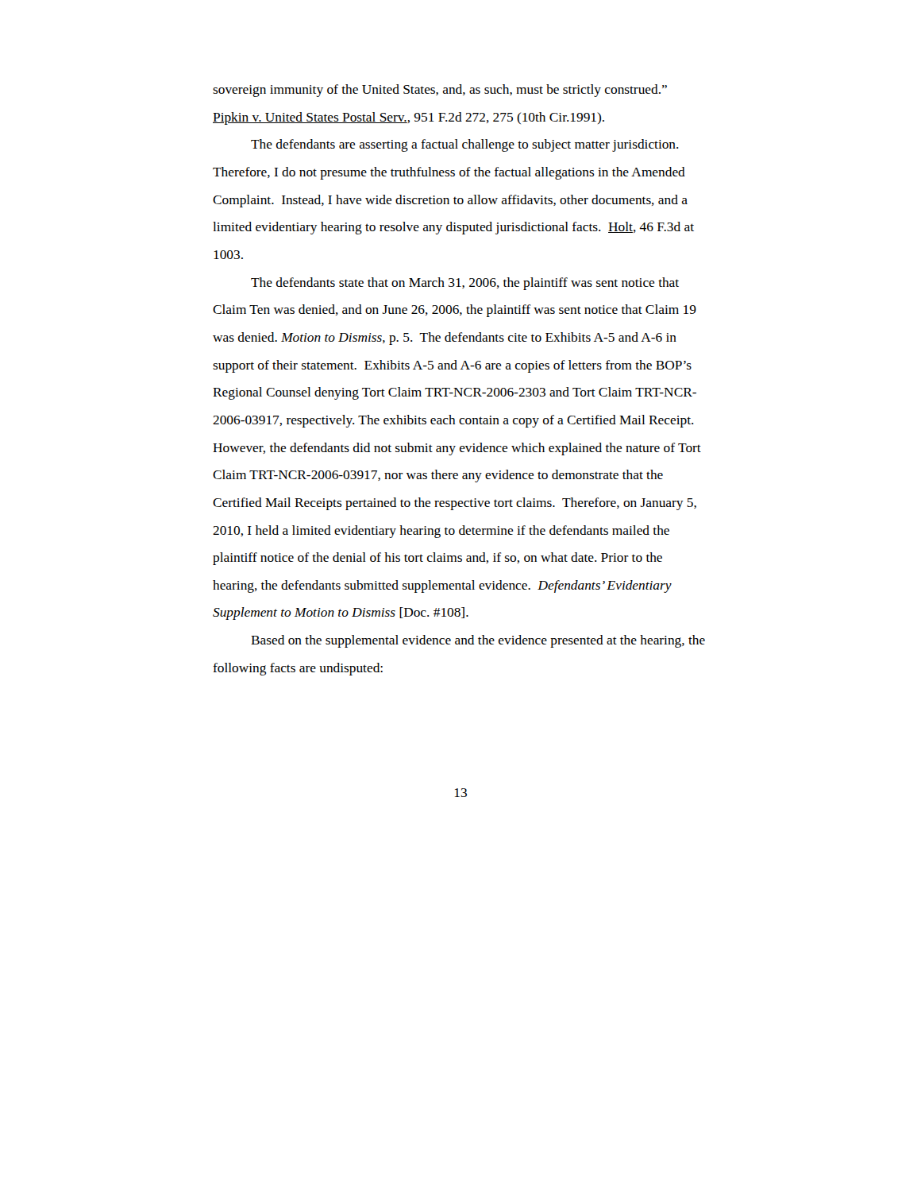sovereign immunity of the United States, and, as such, must be strictly construed.” Pipkin v. United States Postal Serv., 951 F.2d 272, 275 (10th Cir.1991).
The defendants are asserting a factual challenge to subject matter jurisdiction. Therefore, I do not presume the truthfulness of the factual allegations in the Amended Complaint. Instead, I have wide discretion to allow affidavits, other documents, and a limited evidentiary hearing to resolve any disputed jurisdictional facts. Holt, 46 F.3d at 1003.
The defendants state that on March 31, 2006, the plaintiff was sent notice that Claim Ten was denied, and on June 26, 2006, the plaintiff was sent notice that Claim 19 was denied. Motion to Dismiss, p. 5. The defendants cite to Exhibits A-5 and A-6 in support of their statement. Exhibits A-5 and A-6 are a copies of letters from the BOP’s Regional Counsel denying Tort Claim TRT-NCR-2006-2303 and Tort Claim TRT-NCR-2006-03917, respectively. The exhibits each contain a copy of a Certified Mail Receipt. However, the defendants did not submit any evidence which explained the nature of Tort Claim TRT-NCR-2006-03917, nor was there any evidence to demonstrate that the Certified Mail Receipts pertained to the respective tort claims. Therefore, on January 5, 2010, I held a limited evidentiary hearing to determine if the defendants mailed the plaintiff notice of the denial of his tort claims and, if so, on what date. Prior to the hearing, the defendants submitted supplemental evidence. Defendants’ Evidentiary Supplement to Motion to Dismiss [Doc. #108].
Based on the supplemental evidence and the evidence presented at the hearing, the following facts are undisputed:
13